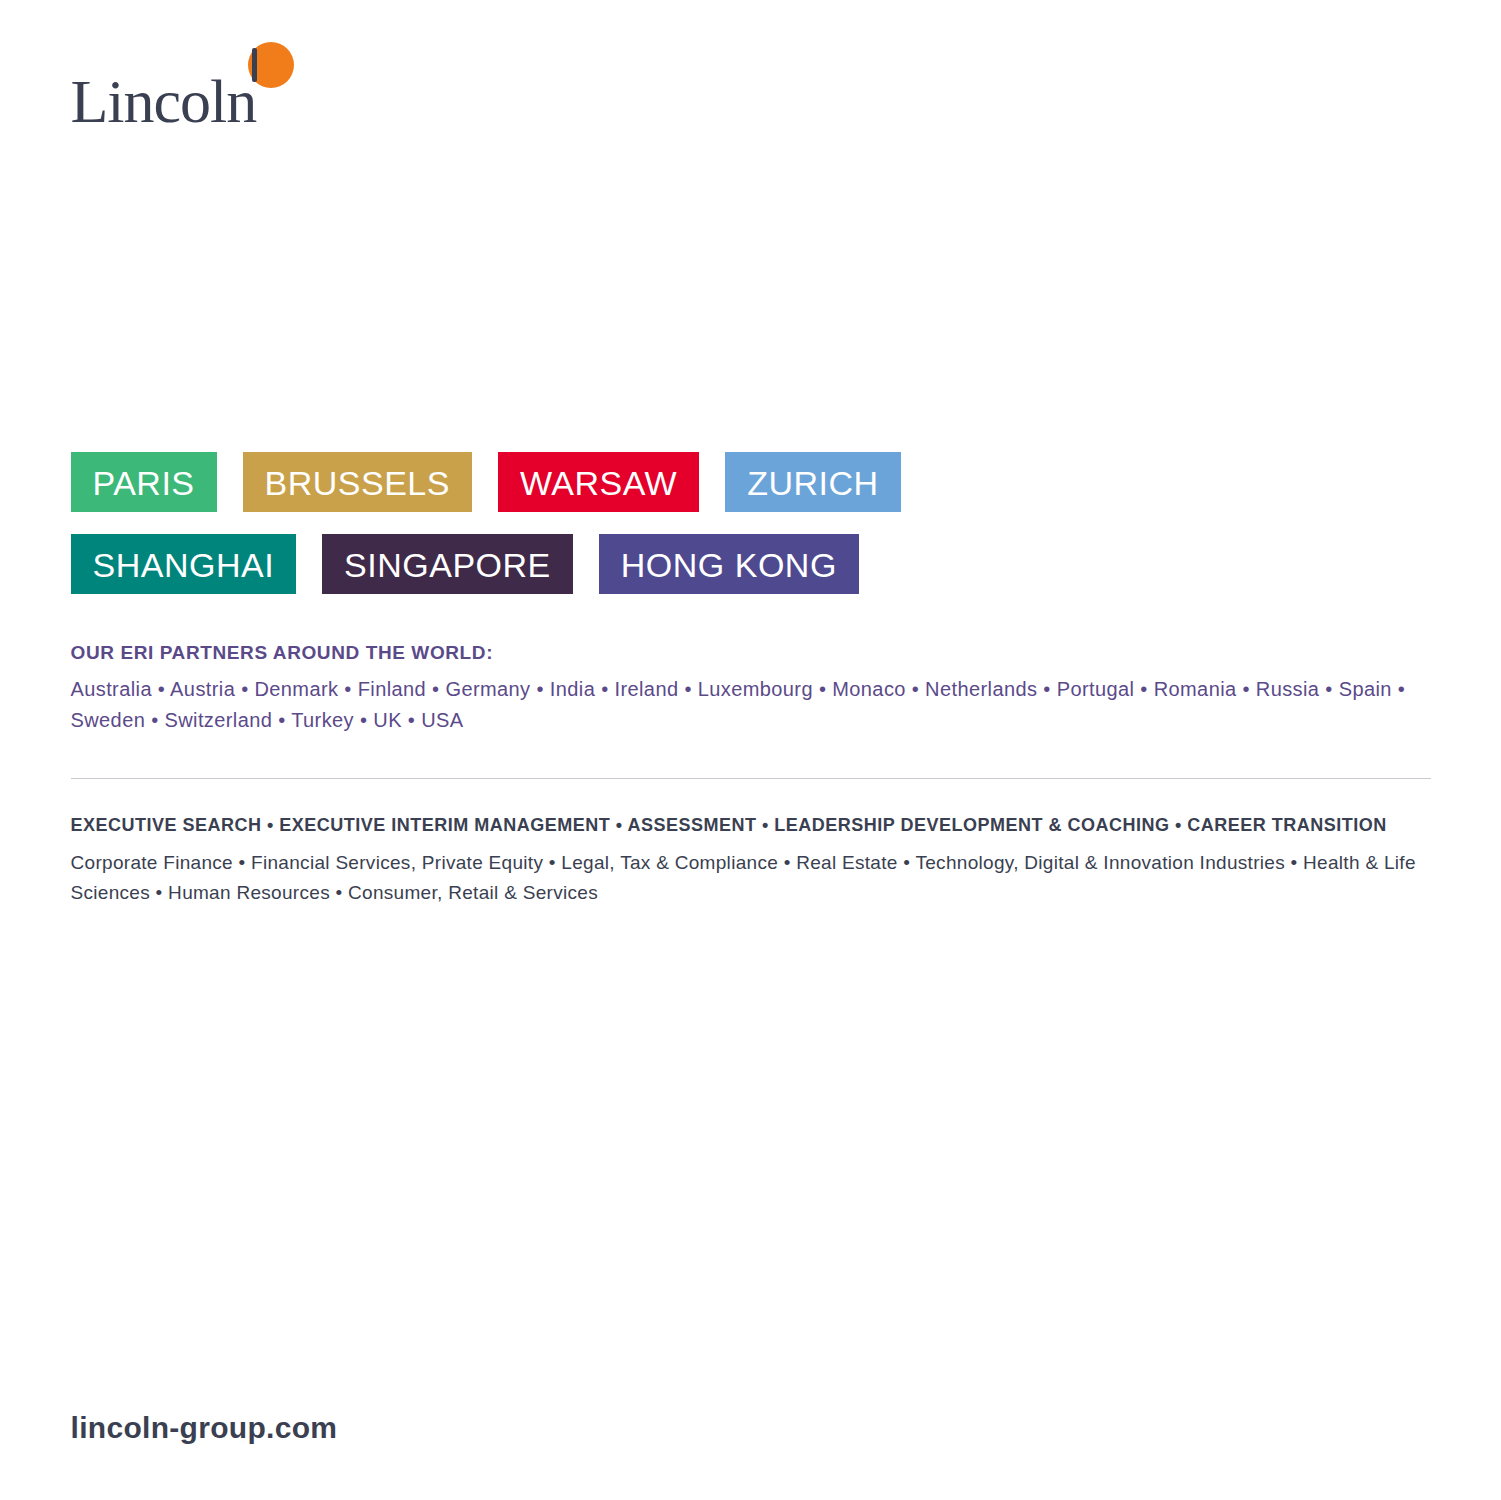Lincoln
Paris Brussels Warsaw Zurich
Shanghai Singapore Hong Kong
Our ERI partners around the world:
Australia • Austria • Denmark • Finland • Germany • India • Ireland • Luxembourg • Monaco • Netherlands • Portugal • Romania • Russia • Spain • Sweden • Switzerland • Turkey • UK • USA
Executive Search • Executive Interim Management • Assessment • Leadership Development & Coaching • Career Transition
Corporate Finance • Financial Services, Private Equity • Legal, Tax & Compliance • Real Estate • Technology, Digital & Innovation Industries • Health & Life Sciences • Human Resources • Consumer, Retail & Services
lincoln-group.com